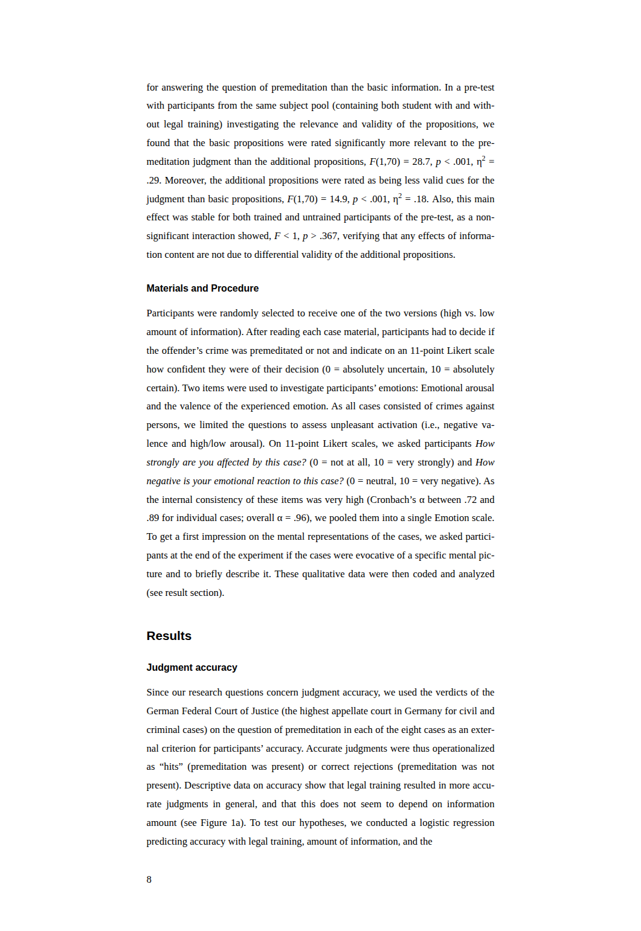for answering the question of premeditation than the basic information. In a pre-test with participants from the same subject pool (containing both student with and without legal training) investigating the relevance and validity of the propositions, we found that the basic propositions were rated significantly more relevant to the premeditation judgment than the additional propositions, F(1,70) = 28.7, p < .001, η2 = .29. Moreover, the additional propositions were rated as being less valid cues for the judgment than basic propositions, F(1,70) = 14.9, p < .001, η2 = .18. Also, this main effect was stable for both trained and untrained participants of the pre-test, as a non-significant interaction showed, F < 1, p > .367, verifying that any effects of information content are not due to differential validity of the additional propositions.
Materials and Procedure
Participants were randomly selected to receive one of the two versions (high vs. low amount of information). After reading each case material, participants had to decide if the offender’s crime was premeditated or not and indicate on an 11-point Likert scale how confident they were of their decision (0 = absolutely uncertain, 10 = absolutely certain). Two items were used to investigate participants’ emotions: Emotional arousal and the valence of the experienced emotion. As all cases consisted of crimes against persons, we limited the questions to assess unpleasant activation (i.e., negative valence and high/low arousal). On 11-point Likert scales, we asked participants How strongly are you affected by this case? (0 = not at all, 10 = very strongly) and How negative is your emotional reaction to this case? (0 = neutral, 10 = very negative). As the internal consistency of these items was very high (Cronbach’s α between .72 and .89 for individual cases; overall α = .96), we pooled them into a single Emotion scale. To get a first impression on the mental representations of the cases, we asked participants at the end of the experiment if the cases were evocative of a specific mental picture and to briefly describe it. These qualitative data were then coded and analyzed (see result section).
Results
Judgment accuracy
Since our research questions concern judgment accuracy, we used the verdicts of the German Federal Court of Justice (the highest appellate court in Germany for civil and criminal cases) on the question of premeditation in each of the eight cases as an external criterion for participants’ accuracy. Accurate judgments were thus operationalized as “hits” (premeditation was present) or correct rejections (premeditation was not present). Descriptive data on accuracy show that legal training resulted in more accurate judgments in general, and that this does not seem to depend on information amount (see Figure 1a). To test our hypotheses, we conducted a logistic regression predicting accuracy with legal training, amount of information, and the
8